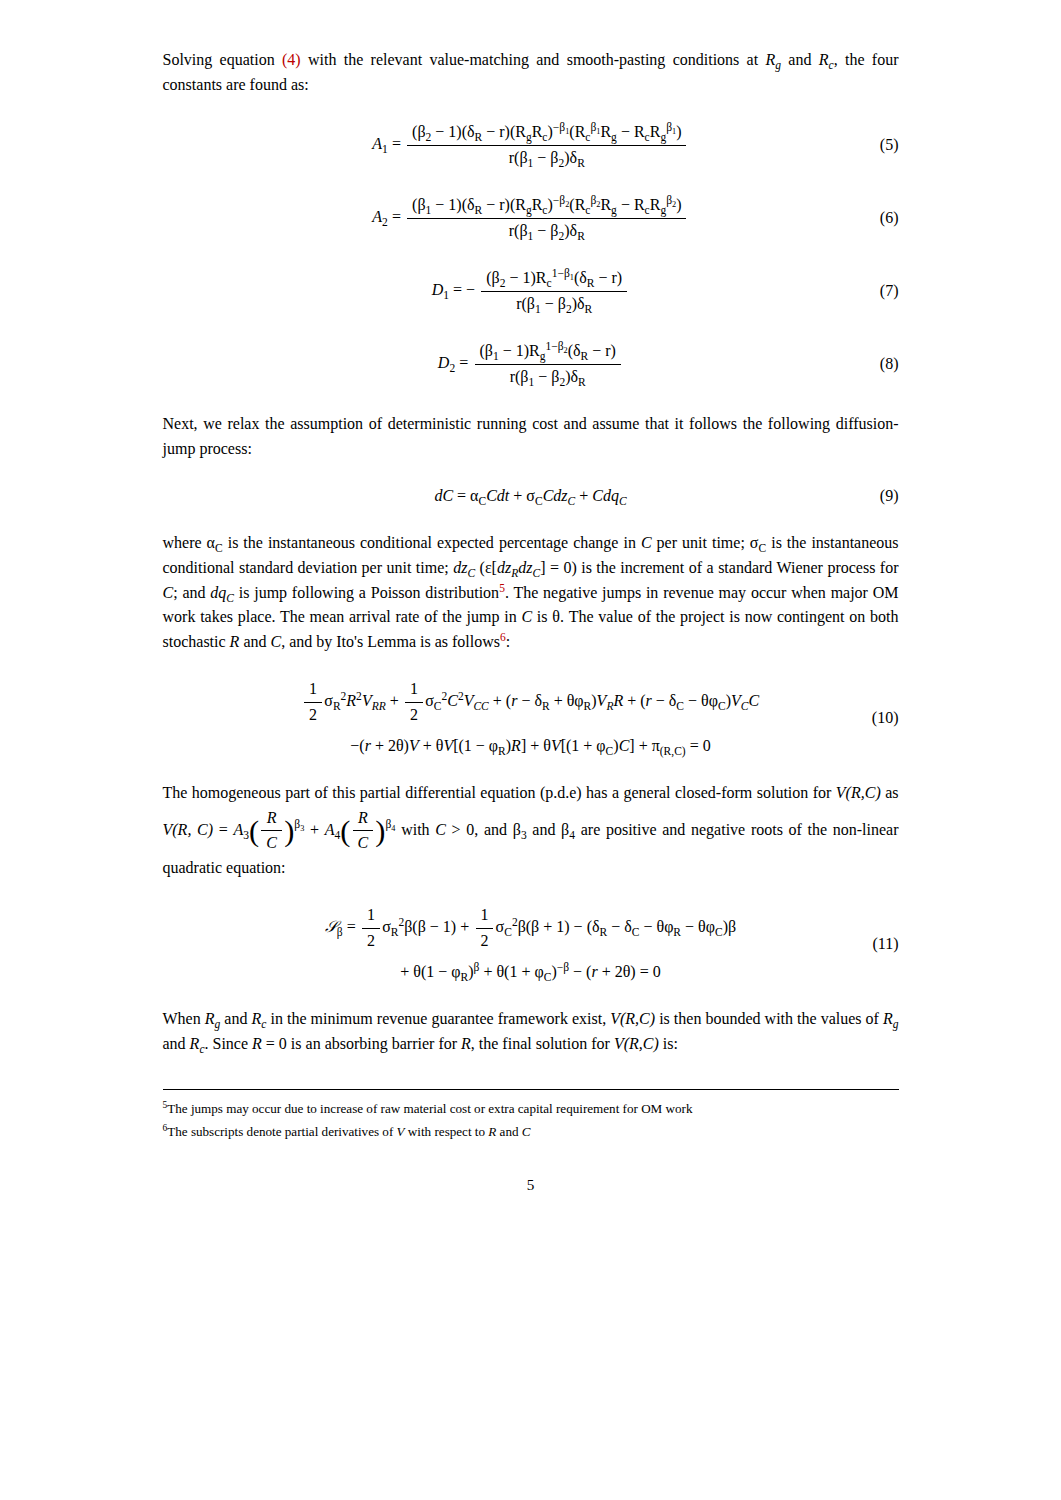Solving equation (4) with the relevant value-matching and smooth-pasting conditions at Rg and Rc, the four constants are found as:
A1 = (β2 − 1)(δR − r)(RgRc)−β1(Rcβ1Rg − RcRgβ1) r(β1 − β2)δR
(5)
A2 = (β1 − 1)(δR − r)(RgRc)−β2(Rcβ2Rg − RcRgβ2) r(β1 − β2)δR
(6)
D1 = − (β2 − 1)Rc1−β1(δR − r) r(β1 − β2)δR
(7)
D2 = (β1 − 1)Rg1−β2(δR − r) r(β1 − β2)δR
(8)
Next, we relax the assumption of deterministic running cost and assume that it follows the following diffusion-jump process:
dC = αCCdt + σCCdzC + CdqC
(9)
where αC is the instantaneous conditional expected percentage change in C per unit time; σC is the instantaneous conditional standard deviation per unit time; dzC (ε[dzRdzC] = 0) is the increment of a standard Wiener process for C; and dqC is jump following a Poisson distribution5. The negative jumps in revenue may occur when major OM work takes place. The mean arrival rate of the jump in C is θ. The value of the project is now contingent on both stochastic R and C, and by Ito's Lemma is as follows6:
12σR2R2VRR + 12σC2C2VCC + (r − δR + θφR)VRR + (r − δC − θφC)VCC −(r + 2θ)V + θV[(1 − φR)R] + θV[(1 + φC)C] + π(R,C) = 0
(10)
The homogeneous part of this partial differential equation (p.d.e) has a general closed-form solution for V(R,C) as V(R, C) = A3(RC) β3 + A4(RC) β4 with C > 0, and β3 and β4 are positive and negative roots of the non-linear quadratic equation:
𝒮β = 12σR2β(β − 1) + 12σC2β(β + 1) − (δR − δC − θφR − θφC)β + θ(1 − φR)β + θ(1 + φC)−β − (r + 2θ) = 0
(11)
When Rg and Rc in the minimum revenue guarantee framework exist, V(R,C) is then bounded with the values of Rg and Rc. Since R = 0 is an absorbing barrier for R, the final solution for V(R,C) is:
5The jumps may occur due to increase of raw material cost or extra capital requirement for OM work
6The subscripts denote partial derivatives of V with respect to R and C
5